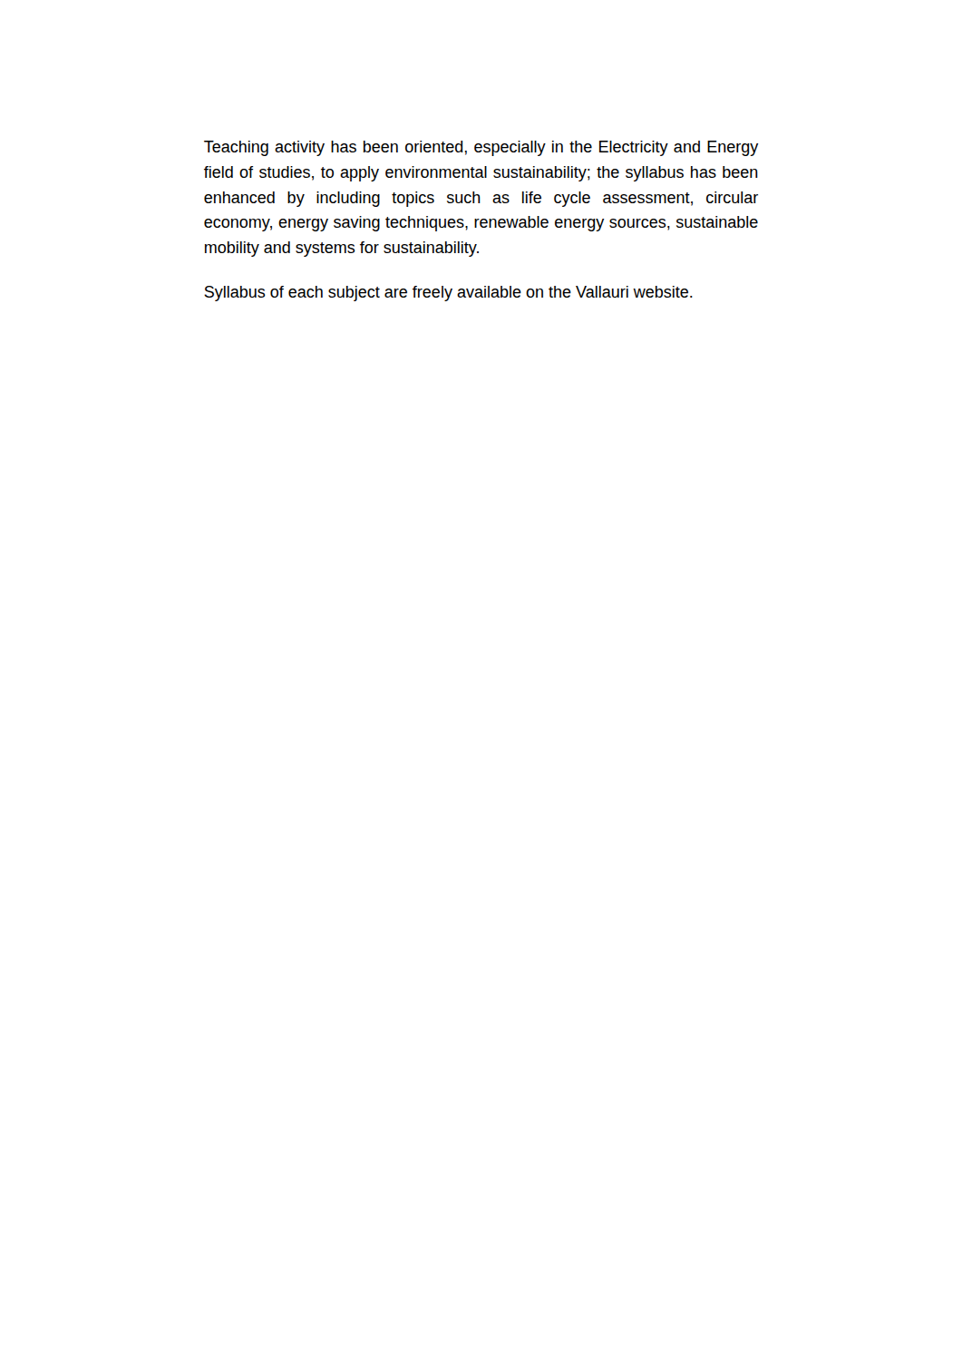Teaching activity has been oriented, especially in the Electricity and Energy field of studies, to apply environmental sustainability; the syllabus has been enhanced by including topics such as life cycle assessment, circular economy, energy saving techniques, renewable energy sources, sustainable mobility and systems for sustainability.
Syllabus of each subject are freely available on the Vallauri website.